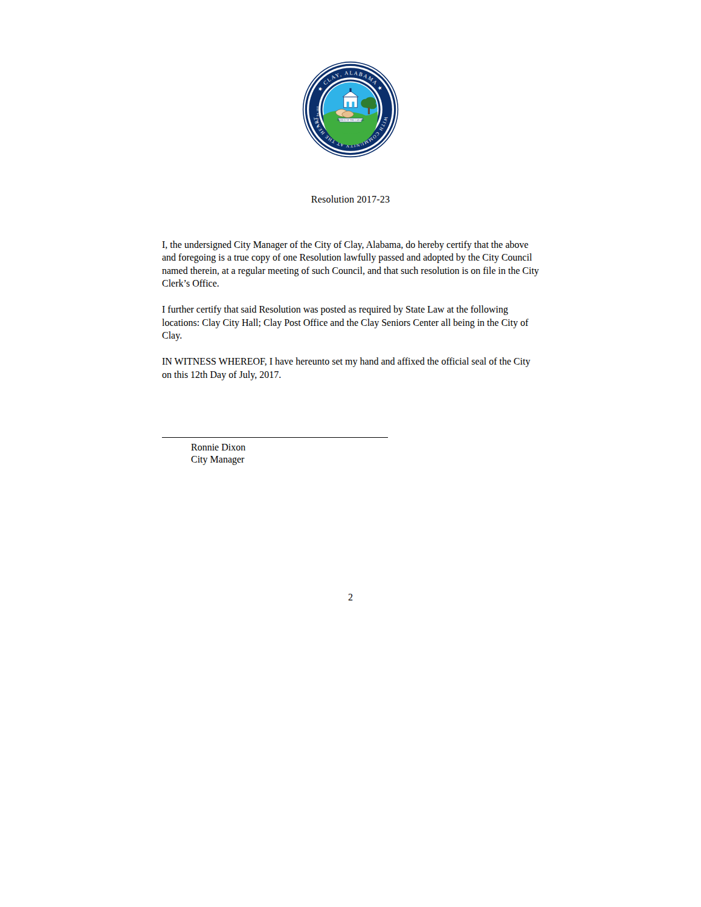City of Clay, Alabama official seal Circular seal with the text CLAY, ALABAMA, Est. 1818, WITH COMMUNITY AT THE HEART, Inc. 2000, and a central emblem with a building, tree, and clasped hands. ★ CLAY, ALABAMA ★ WITH COMMUNITY AT THE HEART Est. 1818 Inc. 2000 SOURCE OF THE CAHABA
Resolution 2017-23
I, the undersigned City Manager of the City of Clay, Alabama, do hereby certify that the above and foregoing is a true copy of one Resolution lawfully passed and adopted by the City Council named therein, at a regular meeting of such Council, and that such resolution is on file in the City Clerk’s Office.
I further certify that said Resolution was posted as required by State Law at the following locations: Clay City Hall; Clay Post Office and the Clay Seniors Center all being in the City of Clay.
IN WITNESS WHEREOF, I have hereunto set my hand and affixed the official seal of the City on this 12th Day of July, 2017.
Ronnie Dixon
City Manager
2